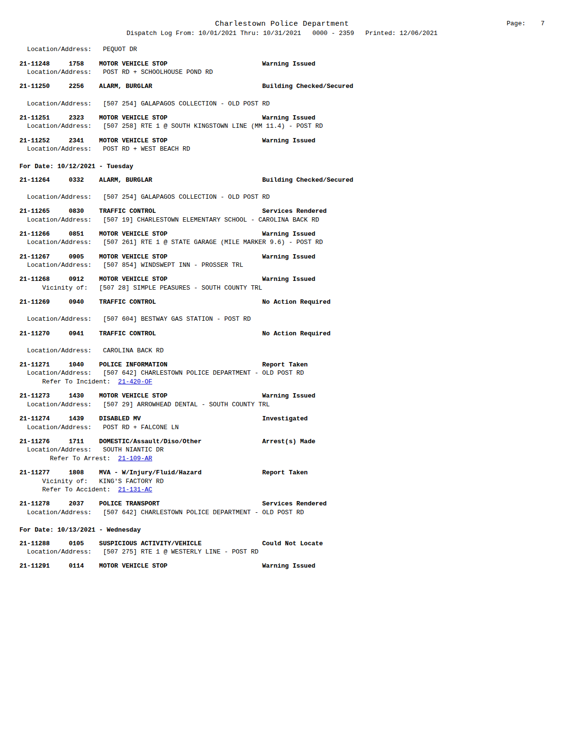Page: 7
Charlestown Police Department
Dispatch Log From: 10/01/2021 Thru: 10/31/2021 0000 - 2359 Printed: 12/06/2021
Location/Address: PEQUOT DR
21-11248 1758 MOTOR VEHICLE STOP Warning Issued
Location/Address: POST RD + SCHOOLHOUSE POND RD
21-11250 2256 ALARM, BURGLAR Building Checked/Secured
Location/Address: [507 254] GALAPAGOS COLLECTION - OLD POST RD
21-11251 2323 MOTOR VEHICLE STOP Warning Issued
Location/Address: [507 258] RTE 1 @ SOUTH KINGSTOWN LINE (MM 11.4) - POST RD
21-11252 2341 MOTOR VEHICLE STOP Warning Issued
Location/Address: POST RD + WEST BEACH RD
For Date: 10/12/2021 - Tuesday
21-11264 0332 ALARM, BURGLAR Building Checked/Secured
Location/Address: [507 254] GALAPAGOS COLLECTION - OLD POST RD
21-11265 0830 TRAFFIC CONTROL Services Rendered
Location/Address: [507 19] CHARLESTOWN ELEMENTARY SCHOOL - CAROLINA BACK RD
21-11266 0851 MOTOR VEHICLE STOP Warning Issued
Location/Address: [507 261] RTE 1 @ STATE GARAGE (MILE MARKER 9.6) - POST RD
21-11267 0905 MOTOR VEHICLE STOP Warning Issued
Location/Address: [507 854] WINDSWEPT INN - PROSSER TRL
21-11268 0912 MOTOR VEHICLE STOP Warning Issued
Vicinity of: [507 28] SIMPLE PEASURES - SOUTH COUNTY TRL
21-11269 0940 TRAFFIC CONTROL No Action Required
Location/Address: [507 604] BESTWAY GAS STATION - POST RD
21-11270 0941 TRAFFIC CONTROL No Action Required
Location/Address: CAROLINA BACK RD
21-11271 1040 POLICE INFORMATION Report Taken
Location/Address: [507 642] CHARLESTOWN POLICE DEPARTMENT - OLD POST RD
Refer To Incident: 21-420-OF
21-11273 1430 MOTOR VEHICLE STOP Warning Issued
Location/Address: [507 29] ARROWHEAD DENTAL - SOUTH COUNTY TRL
21-11274 1439 DISABLED MV Investigated
Location/Address: POST RD + FALCONE LN
21-11276 1711 DOMESTIC/Assault/Diso/Other Arrest(s) Made
Location/Address: SOUTH NIANTIC DR
Refer To Arrest: 21-109-AR
21-11277 1808 MVA - W/Injury/Fluid/Hazard Report Taken
Vicinity of: KING'S FACTORY RD
Refer To Accident: 21-131-AC
21-11278 2037 POLICE TRANSPORT Services Rendered
Location/Address: [507 642] CHARLESTOWN POLICE DEPARTMENT - OLD POST RD
For Date: 10/13/2021 - Wednesday
21-11288 0105 SUSPICIOUS ACTIVITY/VEHICLE Could Not Locate
Location/Address: [507 275] RTE 1 @ WESTERLY LINE - POST RD
21-11291 0114 MOTOR VEHICLE STOP Warning Issued